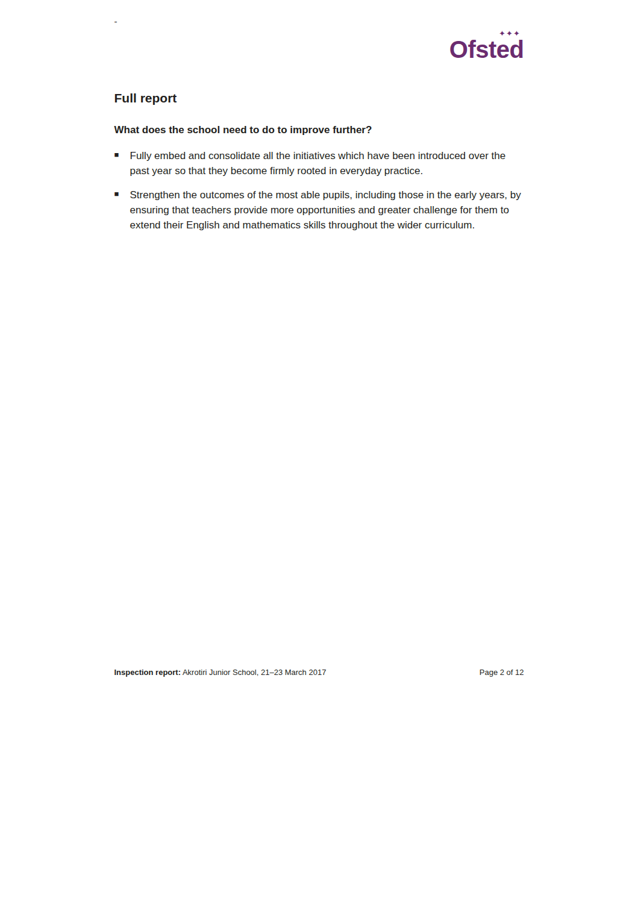-
✦✦✦
Ofsted
Full report
What does the school need to do to improve further?
Fully embed and consolidate all the initiatives which have been introduced over the past year so that they become firmly rooted in everyday practice.
Strengthen the outcomes of the most able pupils, including those in the early years, by ensuring that teachers provide more opportunities and greater challenge for them to extend their English and mathematics skills throughout the wider curriculum.
Inspection report: Akrotiri Junior School, 21–23 March 2017
Page 2 of 12